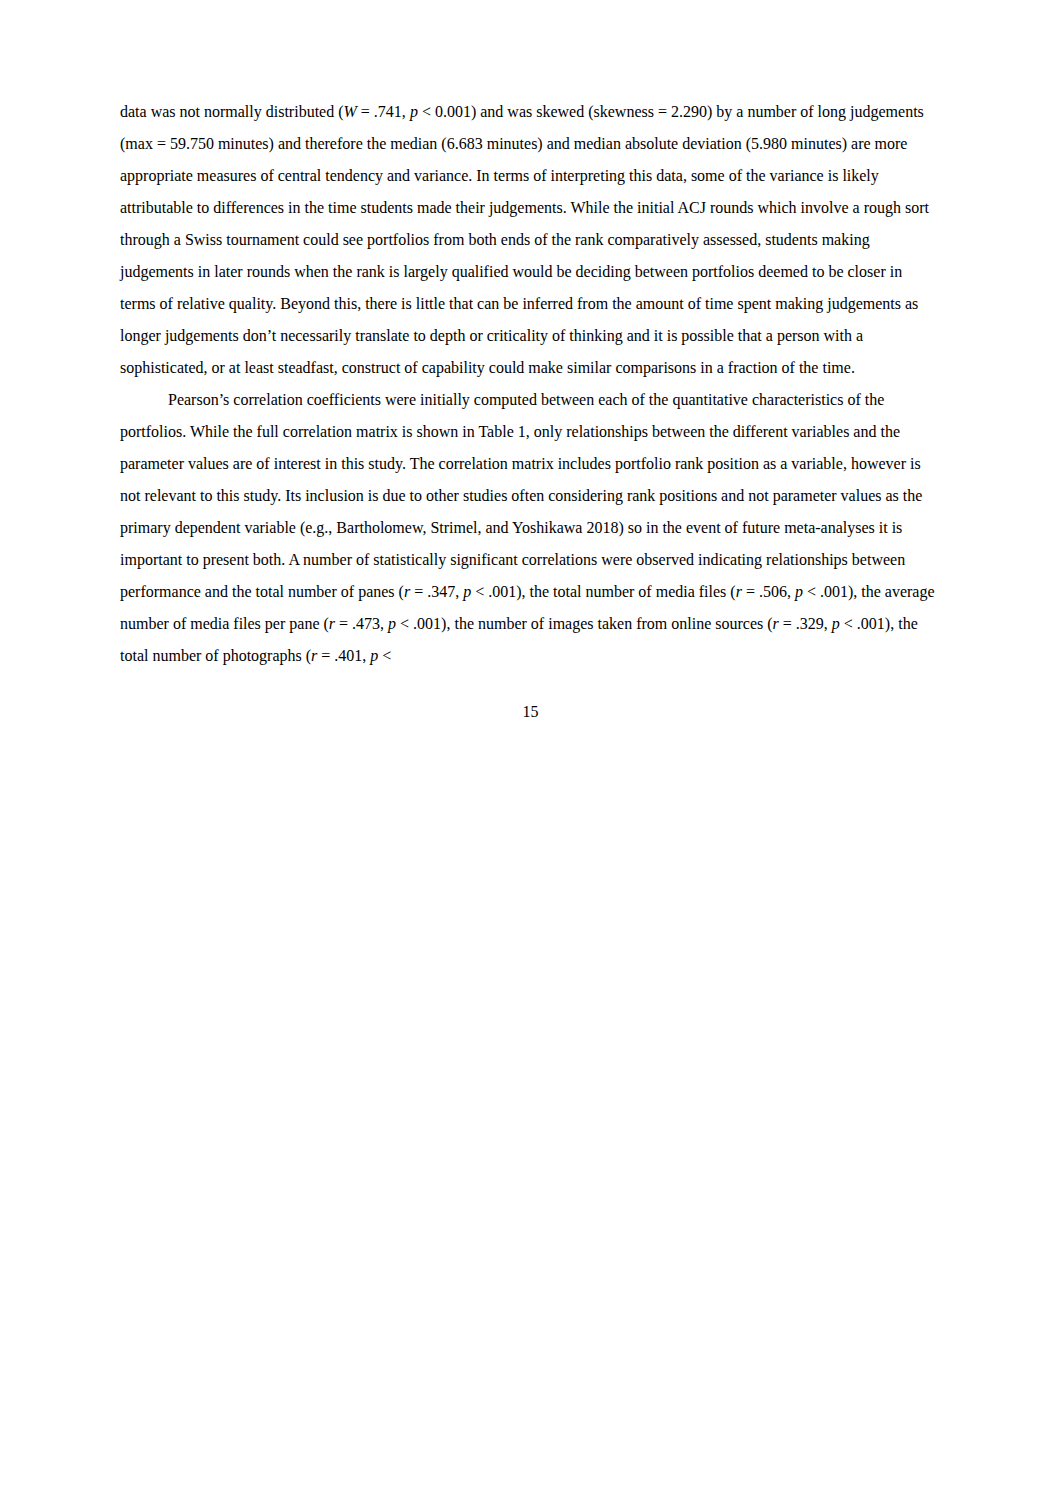data was not normally distributed (W = .741, p < 0.001) and was skewed (skewness = 2.290) by a number of long judgements (max = 59.750 minutes) and therefore the median (6.683 minutes) and median absolute deviation (5.980 minutes) are more appropriate measures of central tendency and variance. In terms of interpreting this data, some of the variance is likely attributable to differences in the time students made their judgements. While the initial ACJ rounds which involve a rough sort through a Swiss tournament could see portfolios from both ends of the rank comparatively assessed, students making judgements in later rounds when the rank is largely qualified would be deciding between portfolios deemed to be closer in terms of relative quality. Beyond this, there is little that can be inferred from the amount of time spent making judgements as longer judgements don’t necessarily translate to depth or criticality of thinking and it is possible that a person with a sophisticated, or at least steadfast, construct of capability could make similar comparisons in a fraction of the time.
Pearson’s correlation coefficients were initially computed between each of the quantitative characteristics of the portfolios. While the full correlation matrix is shown in Table 1, only relationships between the different variables and the parameter values are of interest in this study. The correlation matrix includes portfolio rank position as a variable, however is not relevant to this study. Its inclusion is due to other studies often considering rank positions and not parameter values as the primary dependent variable (e.g., Bartholomew, Strimel, and Yoshikawa 2018) so in the event of future meta-analyses it is important to present both. A number of statistically significant correlations were observed indicating relationships between performance and the total number of panes (r = .347, p < .001), the total number of media files (r = .506, p < .001), the average number of media files per pane (r = .473, p < .001), the number of images taken from online sources (r = .329, p < .001), the total number of photographs (r = .401, p <
15